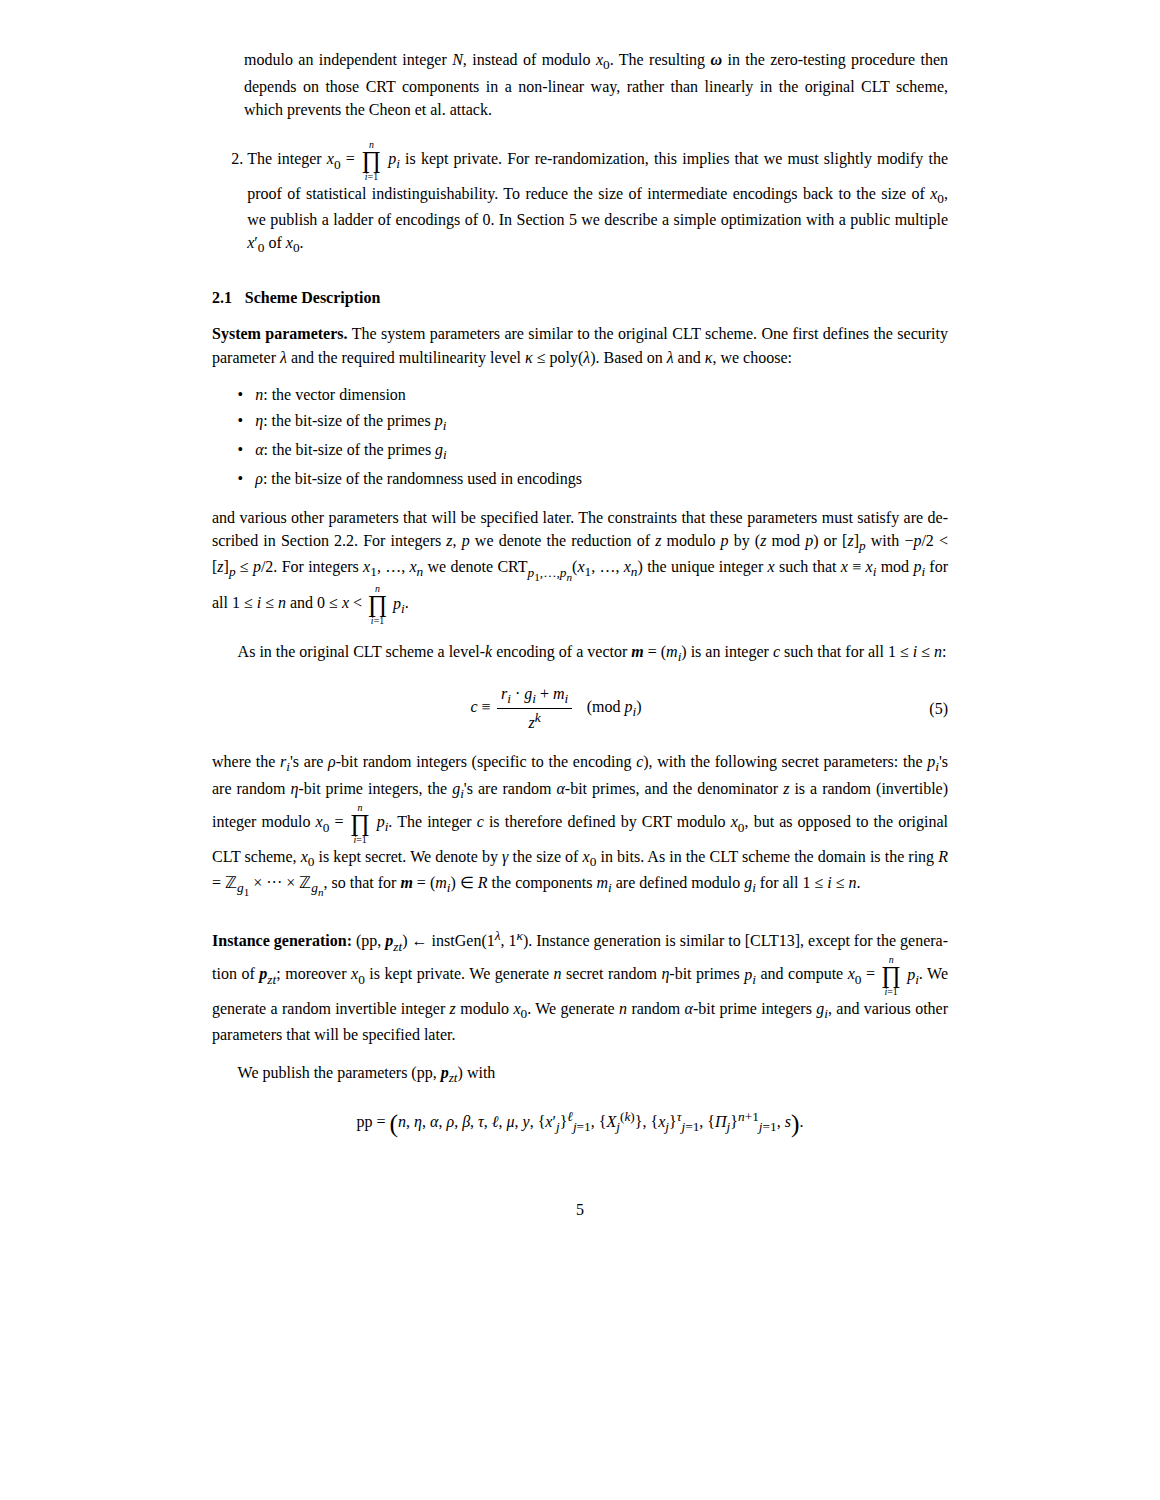modulo an independent integer N, instead of modulo x0. The resulting ω in the zero-testing procedure then depends on those CRT components in a non-linear way, rather than linearly in the original CLT scheme, which prevents the Cheon et al. attack.
The integer x0 = n∏i=1 pi is kept private. For re-randomization, this implies that we must slightly modify the proof of statistical indistinguishability. To reduce the size of intermediate encodings back to the size of x0, we publish a ladder of encodings of 0. In Section 5 we describe a simple optimization with a public multiple x′0 of x0.
2.1 Scheme Description
System parameters. The system parameters are similar to the original CLT scheme. One first defines the security parameter λ and the required multilinearity level κ ≤ poly(λ). Based on λ and κ, we choose:
n: the vector dimension
η: the bit-size of the primes pi
α: the bit-size of the primes gi
ρ: the bit-size of the randomness used in encodings
and various other parameters that will be specified later. The constraints that these parameters must satisfy are described in Section 2.2. For integers z, p we denote the reduction of z modulo p by (z mod p) or [z]p with −p/2 < [z]p ≤ p/2. For integers x1, …, xn we denote CRTp1,…,pn(x1, …, xn) the unique integer x such that x ≡ xi mod pi for all 1 ≤ i ≤ n and 0 ≤ x < n∏i=1 pi.
As in the original CLT scheme a level-k encoding of a vector m = (mi) is an integer c such that for all 1 ≤ i ≤ n:
c ≡ ri · gi + mi zk (mod pi)
(5)
where the ri's are ρ-bit random integers (specific to the encoding c), with the following secret parameters: the pi's are random η-bit prime integers, the gi's are random α-bit primes, and the denominator z is a random (invertible) integer modulo x0 = n∏i=1 pi. The integer c is therefore defined by CRT modulo x0, but as opposed to the original CLT scheme, x0 is kept secret. We denote by γ the size of x0 in bits. As in the CLT scheme the domain is the ring R = ℤg1 × ··· × ℤgn, so that for m = (mi) ∈ R the components mi are defined modulo gi for all 1 ≤ i ≤ n.
Instance generation: (pp, pzt) ← instGen(1λ, 1κ). Instance generation is similar to [CLT13], except for the generation of pzt; moreover x0 is kept private. We generate n secret random η-bit primes pi and compute x0 = n∏i=1 pi. We generate a random invertible integer z modulo x0. We generate n random α-bit prime integers gi, and various other parameters that will be specified later.
We publish the parameters (pp, pzt) with
pp = (n, η, α, ρ, β, τ, ℓ, μ, y, {x′j}ℓj=1, {Xj(k)}, {xj}τj=1, {Πj}n+1j=1, s).
5